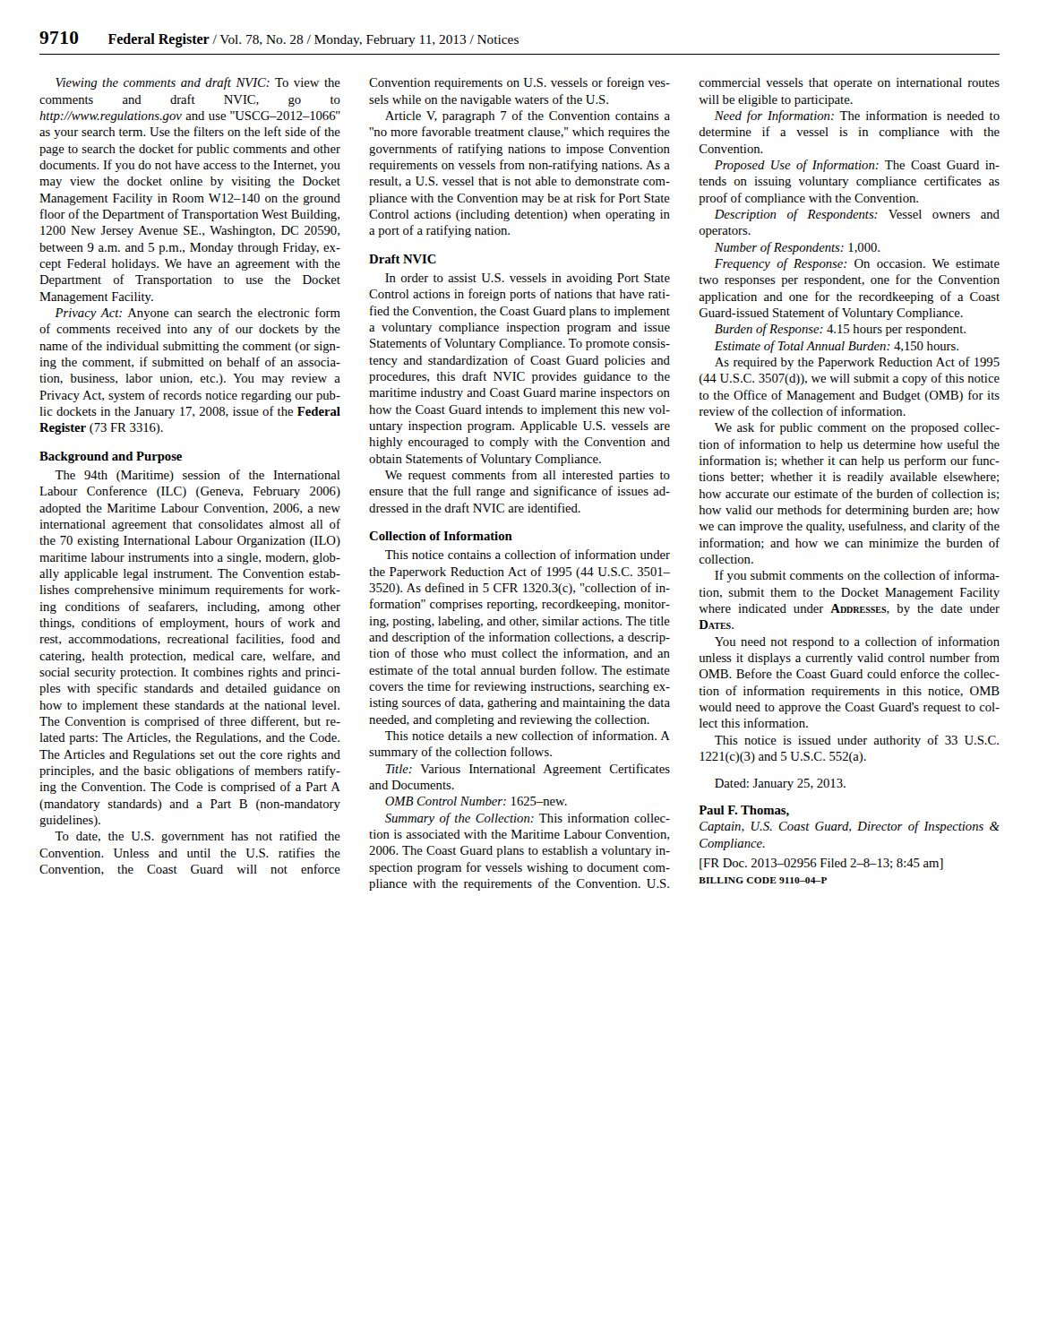9710
Federal Register / Vol. 78, No. 28 / Monday, February 11, 2013 / Notices
Viewing the comments and draft NVIC: To view the comments and draft NVIC, go to http://www.regulations.gov and use ''USCG–2012–1066'' as your search term. Use the filters on the left side of the page to search the docket for public comments and other documents. If you do not have access to the Internet, you may view the docket online by visiting the Docket Management Facility in Room W12–140 on the ground floor of the Department of Transportation West Building, 1200 New Jersey Avenue SE., Washington, DC 20590, between 9 a.m. and 5 p.m., Monday through Friday, except Federal holidays. We have an agreement with the Department of Transportation to use the Docket Management Facility.
Privacy Act: Anyone can search the electronic form of comments received into any of our dockets by the name of the individual submitting the comment (or signing the comment, if submitted on behalf of an association, business, labor union, etc.). You may review a Privacy Act, system of records notice regarding our public dockets in the January 17, 2008, issue of the Federal Register (73 FR 3316).
Background and Purpose
The 94th (Maritime) session of the International Labour Conference (ILC) (Geneva, February 2006) adopted the Maritime Labour Convention, 2006, a new international agreement that consolidates almost all of the 70 existing International Labour Organization (ILO) maritime labour instruments into a single, modern, globally applicable legal instrument. The Convention establishes comprehensive minimum requirements for working conditions of seafarers, including, among other things, conditions of employment, hours of work and rest, accommodations, recreational facilities, food and catering, health protection, medical care, welfare, and social security protection. It combines rights and principles with specific standards and detailed guidance on how to implement these standards at the national level. The Convention is comprised of three different, but related parts: The Articles, the Regulations, and the Code. The Articles and Regulations set out the core rights and principles, and the basic obligations of members ratifying the Convention. The Code is comprised of a Part A (mandatory standards) and a Part B (non-mandatory guidelines).
To date, the U.S. government has not ratified the Convention. Unless and until the U.S. ratifies the Convention, the Coast Guard will not enforce Convention requirements on U.S. vessels or foreign vessels while on the navigable waters of the U.S.
Article V, paragraph 7 of the Convention contains a ''no more favorable treatment clause,'' which requires the governments of ratifying nations to impose Convention requirements on vessels from non-ratifying nations. As a result, a U.S. vessel that is not able to demonstrate compliance with the Convention may be at risk for Port State Control actions (including detention) when operating in a port of a ratifying nation.
Draft NVIC
In order to assist U.S. vessels in avoiding Port State Control actions in foreign ports of nations that have ratified the Convention, the Coast Guard plans to implement a voluntary compliance inspection program and issue Statements of Voluntary Compliance. To promote consistency and standardization of Coast Guard policies and procedures, this draft NVIC provides guidance to the maritime industry and Coast Guard marine inspectors on how the Coast Guard intends to implement this new voluntary inspection program. Applicable U.S. vessels are highly encouraged to comply with the Convention and obtain Statements of Voluntary Compliance.
We request comments from all interested parties to ensure that the full range and significance of issues addressed in the draft NVIC are identified.
Collection of Information
This notice contains a collection of information under the Paperwork Reduction Act of 1995 (44 U.S.C. 3501–3520). As defined in 5 CFR 1320.3(c), ''collection of information'' comprises reporting, recordkeeping, monitoring, posting, labeling, and other, similar actions. The title and description of the information collections, a description of those who must collect the information, and an estimate of the total annual burden follow. The estimate covers the time for reviewing instructions, searching existing sources of data, gathering and maintaining the data needed, and completing and reviewing the collection.
This notice details a new collection of information. A summary of the collection follows.
Title: Various International Agreement Certificates and Documents.
OMB Control Number: 1625–new.
Summary of the Collection: This information collection is associated with the Maritime Labour Convention, 2006. The Coast Guard plans to establish a voluntary inspection program for vessels wishing to document compliance with the requirements of the Convention. U.S. commercial vessels that operate on international routes will be eligible to participate.
Need for Information: The information is needed to determine if a vessel is in compliance with the Convention.
Proposed Use of Information: The Coast Guard intends on issuing voluntary compliance certificates as proof of compliance with the Convention.
Description of Respondents: Vessel owners and operators.
Number of Respondents: 1,000.
Frequency of Response: On occasion. We estimate two responses per respondent, one for the Convention application and one for the recordkeeping of a Coast Guard-issued Statement of Voluntary Compliance.
Burden of Response: 4.15 hours per respondent.
Estimate of Total Annual Burden: 4,150 hours.
As required by the Paperwork Reduction Act of 1995 (44 U.S.C. 3507(d)), we will submit a copy of this notice to the Office of Management and Budget (OMB) for its review of the collection of information.
We ask for public comment on the proposed collection of information to help us determine how useful the information is; whether it can help us perform our functions better; whether it is readily available elsewhere; how accurate our estimate of the burden of collection is; how valid our methods for determining burden are; how we can improve the quality, usefulness, and clarity of the information; and how we can minimize the burden of collection.
If you submit comments on the collection of information, submit them to the Docket Management Facility where indicated under Addresses, by the date under Dates.
You need not respond to a collection of information unless it displays a currently valid control number from OMB. Before the Coast Guard could enforce the collection of information requirements in this notice, OMB would need to approve the Coast Guard's request to collect this information.
This notice is issued under authority of 33 U.S.C. 1221(c)(3) and 5 U.S.C. 552(a).
Dated: January 25, 2013.
Paul F. Thomas,
Captain, U.S. Coast Guard, Director of Inspections & Compliance.
[FR Doc. 2013–02956 Filed 2–8–13; 8:45 am]
BILLING CODE 9110–04–P